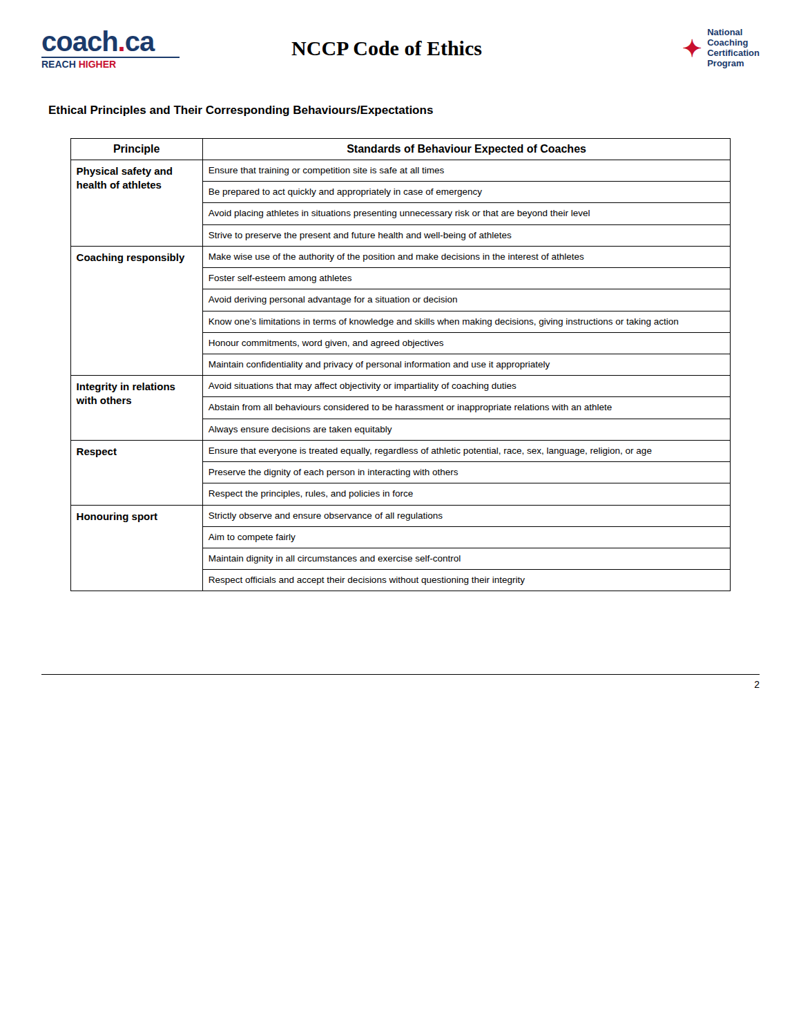coach. ca
REACH HIGHER
NCCP Code of Ethics
✦National
Coaching
Certification
Program
Ethical Principles and Their Corresponding Behaviours/Expectations
| Principle | Standards of Behaviour Expected of Coaches |
| --- | --- |
| Physical safety and health of athletes | Ensure that training or competition site is safe at all times |
| Be prepared to act quickly and appropriately in case of emergency |
| Avoid placing athletes in situations presenting unnecessary risk or that are beyond their level |
| Strive to preserve the present and future health and well-being of athletes |
| Coaching responsibly | Make wise use of the authority of the position and make decisions in the interest of athletes |
| Foster self-esteem among athletes |
| Avoid deriving personal advantage for a situation or decision |
| Know one’s limitations in terms of knowledge and skills when making decisions, giving instructions or taking action |
| Honour commitments, word given, and agreed objectives |
| Maintain confidentiality and privacy of personal information and use it appropriately |
| Integrity in relations with others | Avoid situations that may affect objectivity or impartiality of coaching duties |
| Abstain from all behaviours considered to be harassment or inappropriate relations with an athlete |
| Always ensure decisions are taken equitably |
| Respect | Ensure that everyone is treated equally, regardless of athletic potential, race, sex, language, religion, or age |
| Preserve the dignity of each person in interacting with others |
| Respect the principles, rules, and policies in force |
| Honouring sport | Strictly observe and ensure observance of all regulations |
| Aim to compete fairly |
| Maintain dignity in all circumstances and exercise self-control |
| Respect officials and accept their decisions without questioning their integrity |
2